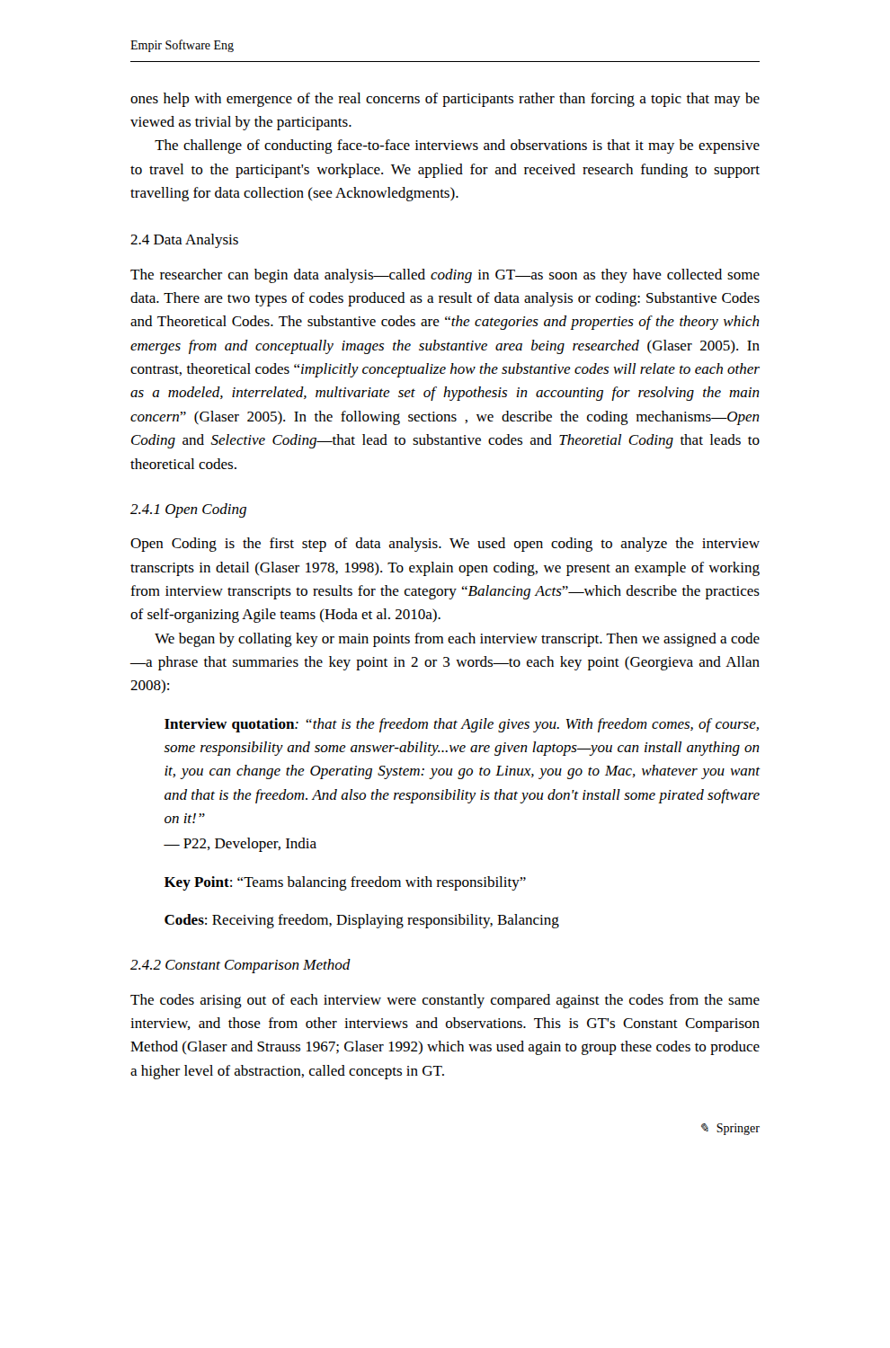Empir Software Eng
ones help with emergence of the real concerns of participants rather than forcing a topic that may be viewed as trivial by the participants.
The challenge of conducting face-to-face interviews and observations is that it may be expensive to travel to the participant's workplace. We applied for and received research funding to support travelling for data collection (see Acknowledgments).
2.4 Data Analysis
The researcher can begin data analysis—called coding in GT—as soon as they have collected some data. There are two types of codes produced as a result of data analysis or coding: Substantive Codes and Theoretical Codes. The substantive codes are “the categories and properties of the theory which emerges from and conceptually images the substantive area being researched (Glaser 2005). In contrast, theoretical codes “implicitly conceptualize how the substantive codes will relate to each other as a modeled, interrelated, multivariate set of hypothesis in accounting for resolving the main concern” (Glaser 2005). In the following sections , we describe the coding mechanisms—Open Coding and Selective Coding—that lead to substantive codes and Theoretial Coding that leads to theoretical codes.
2.4.1 Open Coding
Open Coding is the first step of data analysis. We used open coding to analyze the interview transcripts in detail (Glaser 1978, 1998). To explain open coding, we present an example of working from interview transcripts to results for the category “Balancing Acts”—which describe the practices of self-organizing Agile teams (Hoda et al. 2010a).
We began by collating key or main points from each interview transcript. Then we assigned a code—a phrase that summaries the key point in 2 or 3 words—to each key point (Georgieva and Allan 2008):
Interview quotation: “that is the freedom that Agile gives you. With freedom comes, of course, some responsibility and some answer-ability...we are given laptops—you can install anything on it, you can change the Operating System: you go to Linux, you go to Mac, whatever you want and that is the freedom. And also the responsibility is that you don't install some pirated software on it!”
— P22, Developer, India
Key Point: “Teams balancing freedom with responsibility”
Codes: Receiving freedom, Displaying responsibility, Balancing
2.4.2 Constant Comparison Method
The codes arising out of each interview were constantly compared against the codes from the same interview, and those from other interviews and observations. This is GT's Constant Comparison Method (Glaser and Strauss 1967; Glaser 1992) which was used again to group these codes to produce a higher level of abstraction, called concepts in GT.
✎ Springer